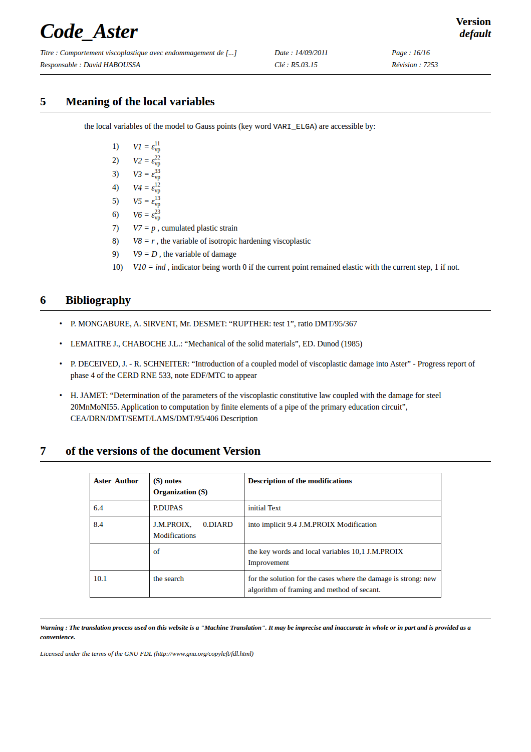Version
default
Code_Aster
| Titre : Comportement viscoplastique avec endommagement de [...] | Date : 14/09/2011 | Page : 16/16 |
| Responsable : David HABOUSSA | Clé : R5.03.15 | Révision : 7253 |
5 Meaning of the local variables
the local variables of the model to Gauss points (key word VARI_ELGA) are accessible by:
V1 = ε11vp
V2 = ε22vp
V3 = ε33vp
V4 = ε12vp
V5 = ε13vp
V6 = ε23vp
V7 = p , cumulated plastic strain
V8 = r , the variable of isotropic hardening viscoplastic
V9 = D , the variable of damage
V10 = ind , indicator being worth 0 if the current point remained elastic with the current step, 1 if not.
6 Bibliography
P. MONGABURE, A. SIRVENT, Mr. DESMET: “RUPTHER: test 1”, ratio DMT/95/367
LEMAITRE J., CHABOCHE J.L.: “Mechanical of the solid materials”, ED. Dunod (1985)
P. DECEIVED, J. - R. SCHNEITER: “Introduction of a coupled model of viscoplastic damage into Aster” - Progress report of phase 4 of the CERD RNE 533, note EDF/MTC to appear
H. JAMET: “Determination of the parameters of the viscoplastic constitutive law coupled with the damage for steel 20MnMoNI55. Application to computation by finite elements of a pipe of the primary education circuit”, CEA/DRN/DMT/SEMT/LAMS/DMT/95/406 Description
7of the versions of the document Version
| Aster Author | (S) notes Organization (S) | Description of the modifications |
| --- | --- | --- |
| 6.4 | P.DUPAS | initial Text |
| 8.4 | J.M.PROIX, 0.DIARD Modifications | into implicit 9.4 J.M.PROIX Modification |
| | of | the key words and local variables 10,1 J.M.PROIX Improvement |
| 10.1 | the search | for the solution for the cases where the damage is strong: new algorithm of framing and method of secant. |
Warning : The translation process used on this website is a "Machine Translation". It may be imprecise and inaccurate in whole or in part and is provided as a convenience.
Licensed under the terms of the GNU FDL (http://www.gnu.org/copyleft/fdl.html)